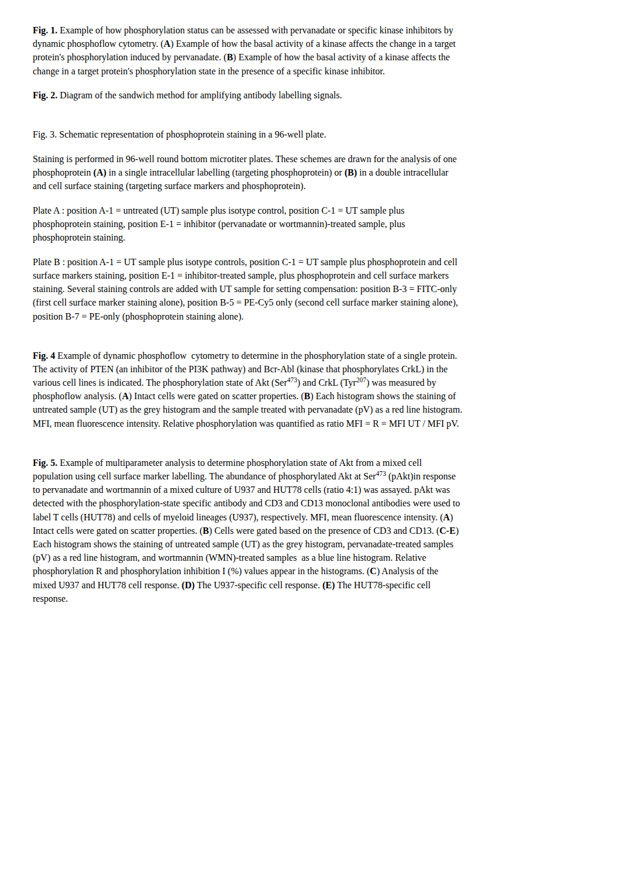Fig. 1. Example of how phosphorylation status can be assessed with pervanadate or specific kinase inhibitors by dynamic phosphoflow cytometry. (A) Example of how the basal activity of a kinase affects the change in a target protein's phosphorylation induced by pervanadate. (B) Example of how the basal activity of a kinase affects the change in a target protein's phosphorylation state in the presence of a specific kinase inhibitor.
Fig. 2. Diagram of the sandwich method for amplifying antibody labelling signals.
Fig. 3. Schematic representation of phosphoprotein staining in a 96-well plate.
Staining is performed in 96-well round bottom microtiter plates. These schemes are drawn for the analysis of one phosphoprotein (A) in a single intracellular labelling (targeting phosphoprotein) or (B) in a double intracellular and cell surface staining (targeting surface markers and phosphoprotein).
Plate A : position A-1 = untreated (UT) sample plus isotype control, position C-1 = UT sample plus phosphoprotein staining, position E-1 = inhibitor (pervanadate or wortmannin)-treated sample, plus phosphoprotein staining.
Plate B : position A-1 = UT sample plus isotype controls, position C-1 = UT sample plus phosphoprotein and cell surface markers staining, position E-1 = inhibitor-treated sample, plus phosphoprotein and cell surface markers staining. Several staining controls are added with UT sample for setting compensation: position B-3 = FITC-only (first cell surface marker staining alone), position B-5 = PE-Cy5 only (second cell surface marker staining alone), position B-7 = PE-only (phosphoprotein staining alone).
Fig. 4 Example of dynamic phosphoflow cytometry to determine in the phosphorylation state of a single protein. The activity of PTEN (an inhibitor of the PI3K pathway) and Bcr-Abl (kinase that phosphorylates CrkL) in the various cell lines is indicated. The phosphorylation state of Akt (Ser473) and CrkL (Tyr207) was measured by phosphoflow analysis. (A) Intact cells were gated on scatter properties. (B) Each histogram shows the staining of untreated sample (UT) as the grey histogram and the sample treated with pervanadate (pV) as a red line histogram. MFI, mean fluorescence intensity. Relative phosphorylation was quantified as ratio MFI = R = MFI UT / MFI pV.
Fig. 5. Example of multiparameter analysis to determine phosphorylation state of Akt from a mixed cell population using cell surface marker labelling. The abundance of phosphorylated Akt at Ser473 (pAkt)in response to pervanadate and wortmannin of a mixed culture of U937 and HUT78 cells (ratio 4:1) was assayed. pAkt was detected with the phosphorylation-state specific antibody and CD3 and CD13 monoclonal antibodies were used to label T cells (HUT78) and cells of myeloid lineages (U937), respectively. MFI, mean fluorescence intensity. (A) Intact cells were gated on scatter properties. (B) Cells were gated based on the presence of CD3 and CD13. (C-E) Each histogram shows the staining of untreated sample (UT) as the grey histogram, pervanadate-treated samples (pV) as a red line histogram, and wortmannin (WMN)-treated samples as a blue line histogram. Relative phosphorylation R and phosphorylation inhibition I (%) values appear in the histograms. (C) Analysis of the mixed U937 and HUT78 cell response. (D) The U937-specific cell response. (E) The HUT78-specific cell response.